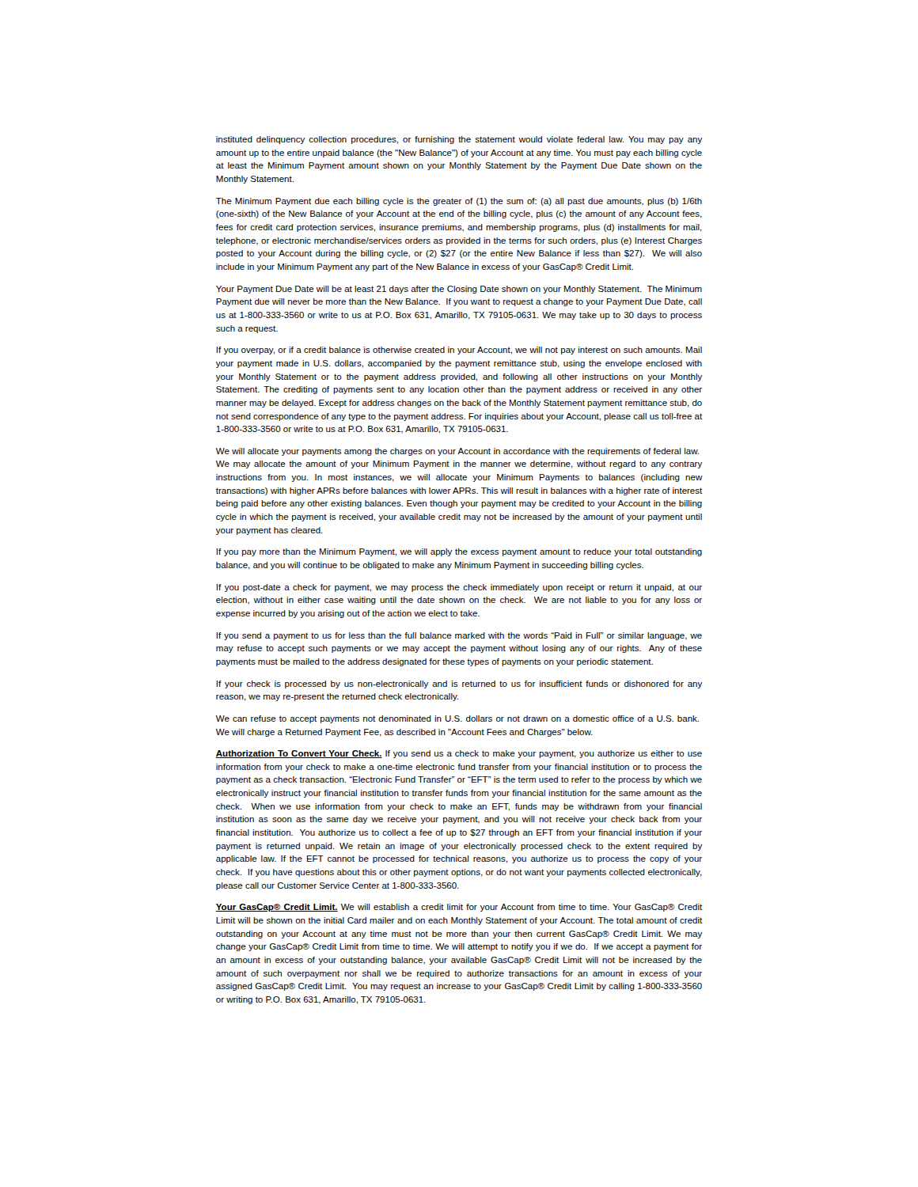instituted delinquency collection procedures, or furnishing the statement would violate federal law. You may pay any amount up to the entire unpaid balance (the "New Balance") of your Account at any time. You must pay each billing cycle at least the Minimum Payment amount shown on your Monthly Statement by the Payment Due Date shown on the Monthly Statement.
The Minimum Payment due each billing cycle is the greater of (1) the sum of: (a) all past due amounts, plus (b) 1/6th (one-sixth) of the New Balance of your Account at the end of the billing cycle, plus (c) the amount of any Account fees, fees for credit card protection services, insurance premiums, and membership programs, plus (d) installments for mail, telephone, or electronic merchandise/services orders as provided in the terms for such orders, plus (e) Interest Charges posted to your Account during the billing cycle, or (2) $27 (or the entire New Balance if less than $27). We will also include in your Minimum Payment any part of the New Balance in excess of your GasCap® Credit Limit.
Your Payment Due Date will be at least 21 days after the Closing Date shown on your Monthly Statement. The Minimum Payment due will never be more than the New Balance. If you want to request a change to your Payment Due Date, call us at 1-800-333-3560 or write to us at P.O. Box 631, Amarillo, TX 79105-0631. We may take up to 30 days to process such a request.
If you overpay, or if a credit balance is otherwise created in your Account, we will not pay interest on such amounts. Mail your payment made in U.S. dollars, accompanied by the payment remittance stub, using the envelope enclosed with your Monthly Statement or to the payment address provided, and following all other instructions on your Monthly Statement. The crediting of payments sent to any location other than the payment address or received in any other manner may be delayed. Except for address changes on the back of the Monthly Statement payment remittance stub, do not send correspondence of any type to the payment address. For inquiries about your Account, please call us toll-free at
1-800-333-3560 or write to us at P.O. Box 631, Amarillo, TX 79105-0631.
We will allocate your payments among the charges on your Account in accordance with the requirements of federal law. We may allocate the amount of your Minimum Payment in the manner we determine, without regard to any contrary instructions from you. In most instances, we will allocate your Minimum Payments to balances (including new transactions) with higher APRs before balances with lower APRs. This will result in balances with a higher rate of interest being paid before any other existing balances. Even though your payment may be credited to your Account in the billing cycle in which the payment is received, your available credit may not be increased by the amount of your payment until your payment has cleared.
If you pay more than the Minimum Payment, we will apply the excess payment amount to reduce your total outstanding balance, and you will continue to be obligated to make any Minimum Payment in succeeding billing cycles.
If you post-date a check for payment, we may process the check immediately upon receipt or return it unpaid, at our election, without in either case waiting until the date shown on the check. We are not liable to you for any loss or expense incurred by you arising out of the action we elect to take.
If you send a payment to us for less than the full balance marked with the words “Paid in Full” or similar language, we may refuse to accept such payments or we may accept the payment without losing any of our rights. Any of these payments must be mailed to the address designated for these types of payments on your periodic statement.
If your check is processed by us non-electronically and is returned to us for insufficient funds or dishonored for any reason, we may re-present the returned check electronically.
We can refuse to accept payments not denominated in U.S. dollars or not drawn on a domestic office of a U.S. bank. We will charge a Returned Payment Fee, as described in "Account Fees and Charges" below.
Authorization To Convert Your Check. If you send us a check to make your payment, you authorize us either to use information from your check to make a one-time electronic fund transfer from your financial institution or to process the payment as a check transaction. “Electronic Fund Transfer” or “EFT” is the term used to refer to the process by which we electronically instruct your financial institution to transfer funds from your financial institution for the same amount as the check. When we use information from your check to make an EFT, funds may be withdrawn from your financial institution as soon as the same day we receive your payment, and you will not receive your check back from your financial institution. You authorize us to collect a fee of up to $27 through an EFT from your financial institution if your payment is returned unpaid. We retain an image of your electronically processed check to the extent required by applicable law. If the EFT cannot be processed for technical reasons, you authorize us to process the copy of your check. If you have questions about this or other payment options, or do not want your payments collected electronically, please call our Customer Service Center at 1-800-333-3560.
Your GasCap® Credit Limit. We will establish a credit limit for your Account from time to time. Your GasCap® Credit Limit will be shown on the initial Card mailer and on each Monthly Statement of your Account. The total amount of credit outstanding on your Account at any time must not be more than your then current GasCap® Credit Limit. We may change your GasCap® Credit Limit from time to time. We will attempt to notify you if we do. If we accept a payment for an amount in excess of your outstanding balance, your available GasCap® Credit Limit will not be increased by the amount of such overpayment nor shall we be required to authorize transactions for an amount in excess of your assigned GasCap® Credit Limit. You may request an increase to your GasCap® Credit Limit by calling 1-800-333-3560 or writing to P.O. Box 631, Amarillo, TX 79105-0631.